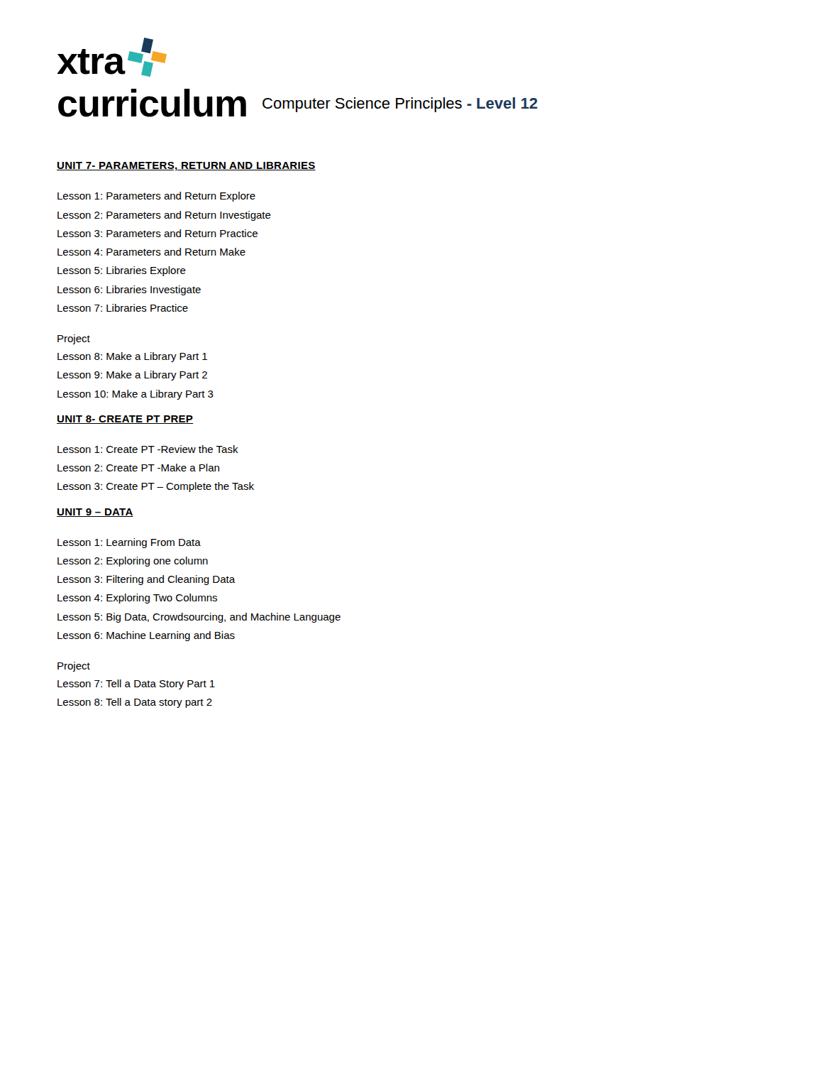xtra
curriculum
Computer Science Principles - Level 12
UNIT 7- PARAMETERS, RETURN AND LIBRARIES
Lesson 1: Parameters and Return Explore
Lesson 2: Parameters and Return Investigate
Lesson 3: Parameters and Return Practice
Lesson 4: Parameters and Return Make
Lesson 5: Libraries Explore
Lesson 6: Libraries Investigate
Lesson 7: Libraries Practice
Project
Lesson 8: Make a Library Part 1
Lesson 9: Make a Library Part 2
Lesson 10: Make a Library Part 3
UNIT 8- CREATE PT PREP
Lesson 1: Create PT -Review the Task
Lesson 2: Create PT -Make a Plan
Lesson 3: Create PT – Complete the Task
UNIT 9 – DATA
Lesson 1: Learning From Data
Lesson 2: Exploring one column
Lesson 3: Filtering and Cleaning Data
Lesson 4: Exploring Two Columns
Lesson 5: Big Data, Crowdsourcing, and Machine Language
Lesson 6: Machine Learning and Bias
Project
Lesson 7: Tell a Data Story Part 1
Lesson 8: Tell a Data story part 2